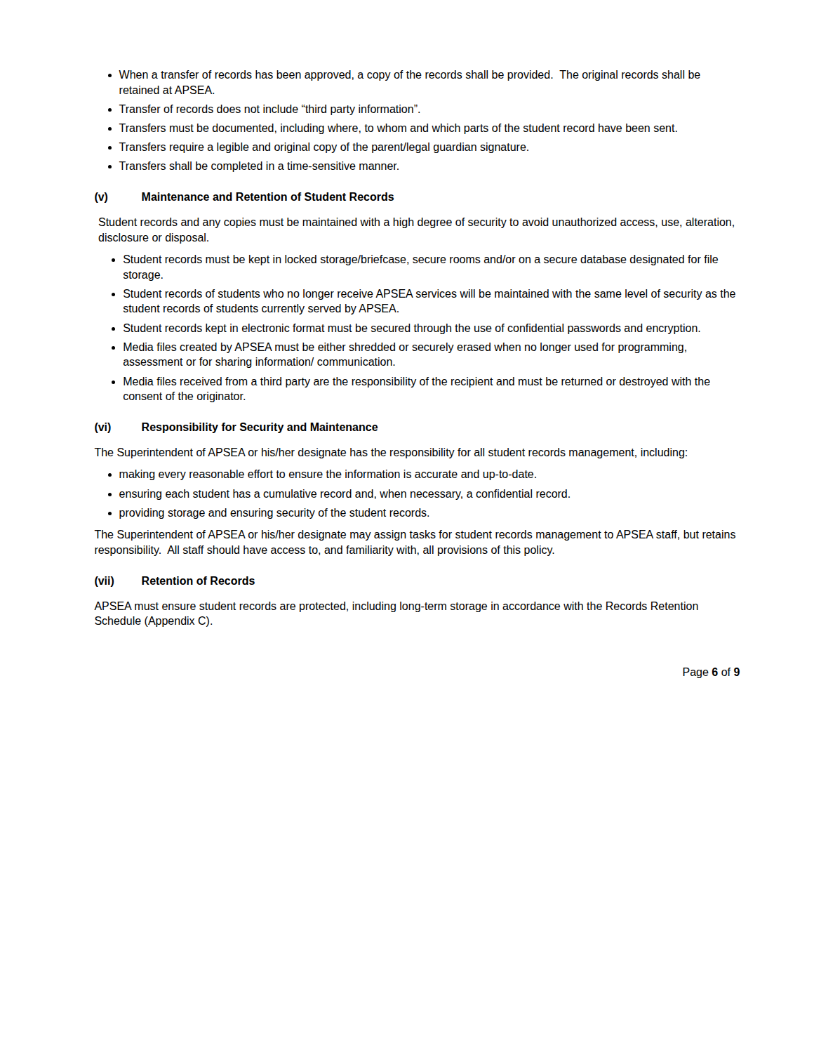When a transfer of records has been approved, a copy of the records shall be provided. The original records shall be retained at APSEA.
Transfer of records does not include “third party information”.
Transfers must be documented, including where, to whom and which parts of the student record have been sent.
Transfers require a legible and original copy of the parent/legal guardian signature.
Transfers shall be completed in a time-sensitive manner.
(v) Maintenance and Retention of Student Records
Student records and any copies must be maintained with a high degree of security to avoid unauthorized access, use, alteration, disclosure or disposal.
Student records must be kept in locked storage/briefcase, secure rooms and/or on a secure database designated for file storage.
Student records of students who no longer receive APSEA services will be maintained with the same level of security as the student records of students currently served by APSEA.
Student records kept in electronic format must be secured through the use of confidential passwords and encryption.
Media files created by APSEA must be either shredded or securely erased when no longer used for programming, assessment or for sharing information/ communication.
Media files received from a third party are the responsibility of the recipient and must be returned or destroyed with the consent of the originator.
(vi) Responsibility for Security and Maintenance
The Superintendent of APSEA or his/her designate has the responsibility for all student records management, including:
making every reasonable effort to ensure the information is accurate and up-to-date.
ensuring each student has a cumulative record and, when necessary, a confidential record.
providing storage and ensuring security of the student records.
The Superintendent of APSEA or his/her designate may assign tasks for student records management to APSEA staff, but retains responsibility. All staff should have access to, and familiarity with, all provisions of this policy.
(vii) Retention of Records
APSEA must ensure student records are protected, including long-term storage in accordance with the Records Retention Schedule (Appendix C).
Page 6 of 9